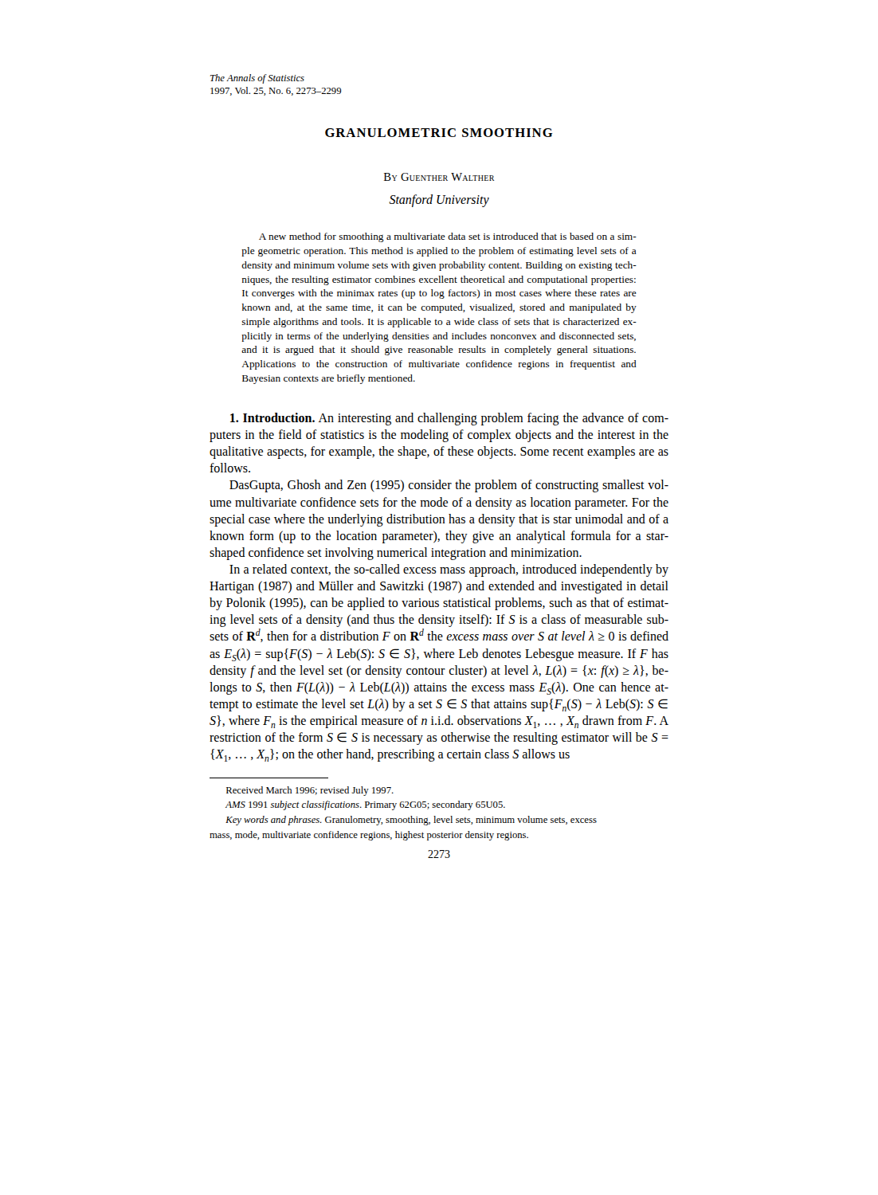The Annals of Statistics
1997, Vol. 25, No. 6, 2273–2299
GRANULOMETRIC SMOOTHING
By Guenther Walther
Stanford University
A new method for smoothing a multivariate data set is introduced that is based on a simple geometric operation. This method is applied to the problem of estimating level sets of a density and minimum volume sets with given probability content. Building on existing techniques, the resulting estimator combines excellent theoretical and computational properties: It converges with the minimax rates (up to log factors) in most cases where these rates are known and, at the same time, it can be computed, visualized, stored and manipulated by simple algorithms and tools. It is applicable to a wide class of sets that is characterized explicitly in terms of the underlying densities and includes nonconvex and disconnected sets, and it is argued that it should give reasonable results in completely general situations. Applications to the construction of multivariate confidence regions in frequentist and Bayesian contexts are briefly mentioned.
1. Introduction. An interesting and challenging problem facing the advance of computers in the field of statistics is the modeling of complex objects and the interest in the qualitative aspects, for example, the shape, of these objects. Some recent examples are as follows.
DasGupta, Ghosh and Zen (1995) consider the problem of constructing smallest volume multivariate confidence sets for the mode of a density as location parameter. For the special case where the underlying distribution has a density that is star unimodal and of a known form (up to the location parameter), they give an analytical formula for a star-shaped confidence set involving numerical integration and minimization.
In a related context, the so-called excess mass approach, introduced independently by Hartigan (1987) and Müller and Sawitzki (1987) and extended and investigated in detail by Polonik (1995), can be applied to various statistical problems, such as that of estimating level sets of a density (and thus the density itself): If S is a class of measurable subsets of Rd, then for a distribution F on Rd the excess mass over S at level λ ≥ 0 is defined as ES(λ) = sup{F(S) − λ Leb(S): S ∈ S}, where Leb denotes Lebesgue measure. If F has density f and the level set (or density contour cluster) at level λ, L(λ) = {x: f(x) ≥ λ}, belongs to S, then F(L(λ)) − λ Leb(L(λ)) attains the excess mass ES(λ). One can hence attempt to estimate the level set L(λ) by a set S ∈ S that attains sup{Fn(S) − λ Leb(S): S ∈ S}, where Fn is the empirical measure of n i.i.d. observations X1, … , Xn drawn from F. A restriction of the form S ∈ S is necessary as otherwise the resulting estimator will be S = {X1, … , Xn}; on the other hand, prescribing a certain class S allows us
Received March 1996; revised July 1997.
AMS 1991 subject classifications. Primary 62G05; secondary 65U05.
Key words and phrases. Granulometry, smoothing, level sets, minimum volume sets, excess
mass, mode, multivariate confidence regions, highest posterior density regions.
2273